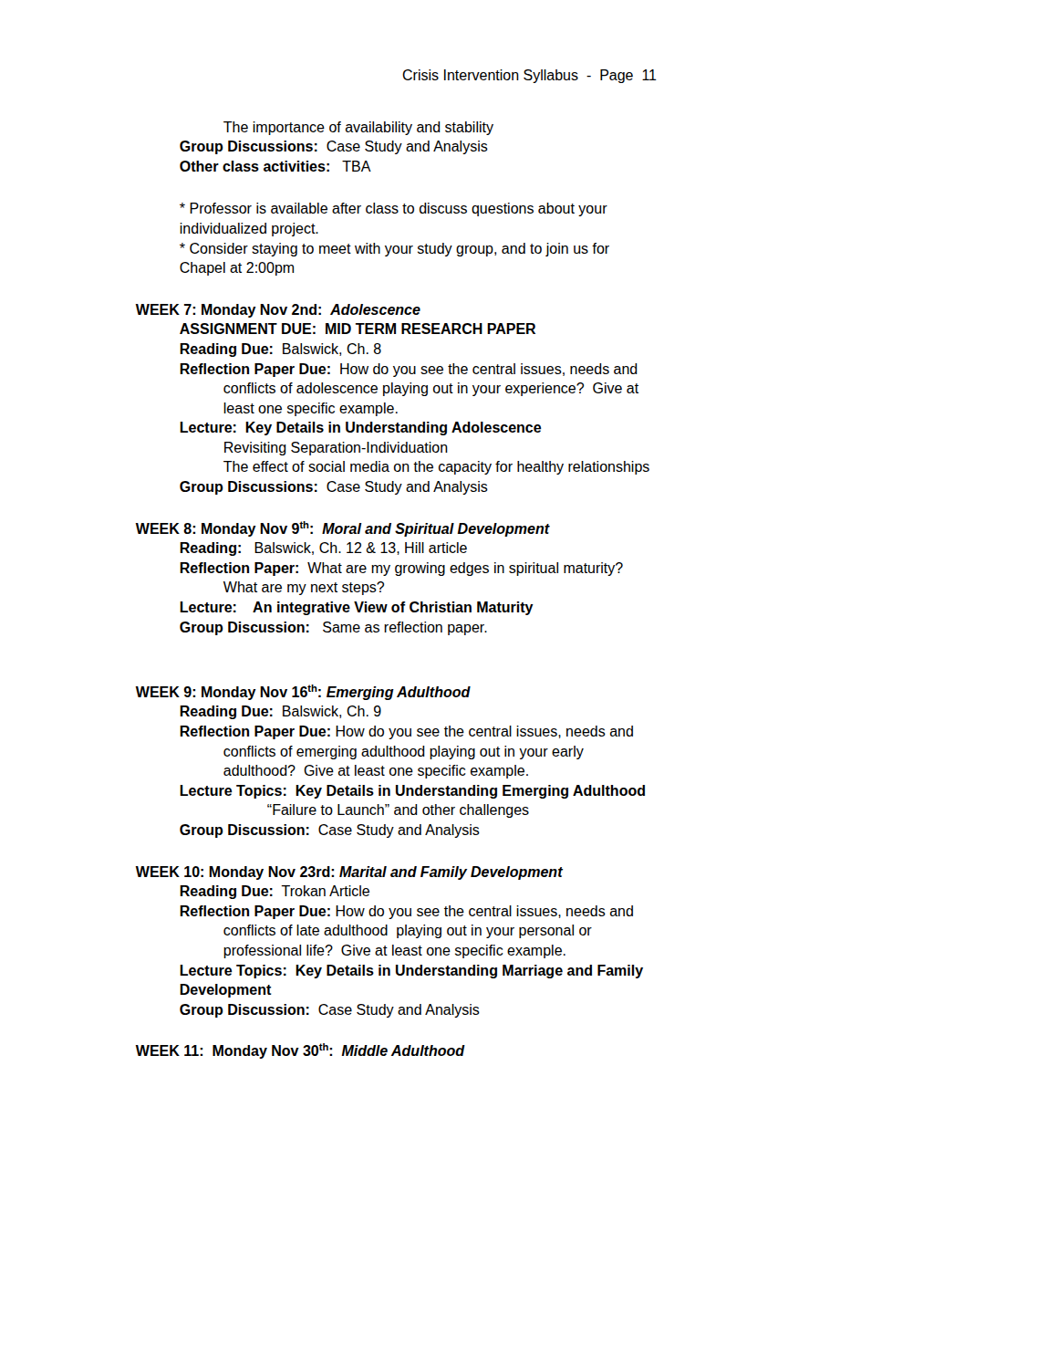Crisis Intervention Syllabus - Page 11
The importance of availability and stability
Group Discussions: Case Study and Analysis
Other class activities: TBA
* Professor is available after class to discuss questions about your individualized project.
* Consider staying to meet with your study group, and to join us for Chapel at 2:00pm
WEEK 7: Monday Nov 2nd: Adolescence
ASSIGNMENT DUE: MID TERM RESEARCH PAPER
Reading Due: Balswick, Ch. 8
Reflection Paper Due: How do you see the central issues, needs and conflicts of adolescence playing out in your experience? Give at least one specific example.
Lecture: Key Details in Understanding Adolescence
Revisiting Separation-Individuation
The effect of social media on the capacity for healthy relationships
Group Discussions: Case Study and Analysis
WEEK 8: Monday Nov 9th: Moral and Spiritual Development
Reading: Balswick, Ch. 12 & 13, Hill article
Reflection Paper: What are my growing edges in spiritual maturity? What are my next steps?
Lecture: An integrative View of Christian Maturity
Group Discussion: Same as reflection paper.
WEEK 9: Monday Nov 16th: Emerging Adulthood
Reading Due: Balswick, Ch. 9
Reflection Paper Due: How do you see the central issues, needs and conflicts of emerging adulthood playing out in your early adulthood? Give at least one specific example.
Lecture Topics: Key Details in Understanding Emerging Adulthood
“Failure to Launch” and other challenges
Group Discussion: Case Study and Analysis
WEEK 10: Monday Nov 23rd: Marital and Family Development
Reading Due: Trokan Article
Reflection Paper Due: How do you see the central issues, needs and conflicts of late adulthood playing out in your personal or professional life? Give at least one specific example.
Lecture Topics: Key Details in Understanding Marriage and Family Development
Group Discussion: Case Study and Analysis
WEEK 11: Monday Nov 30th: Middle Adulthood